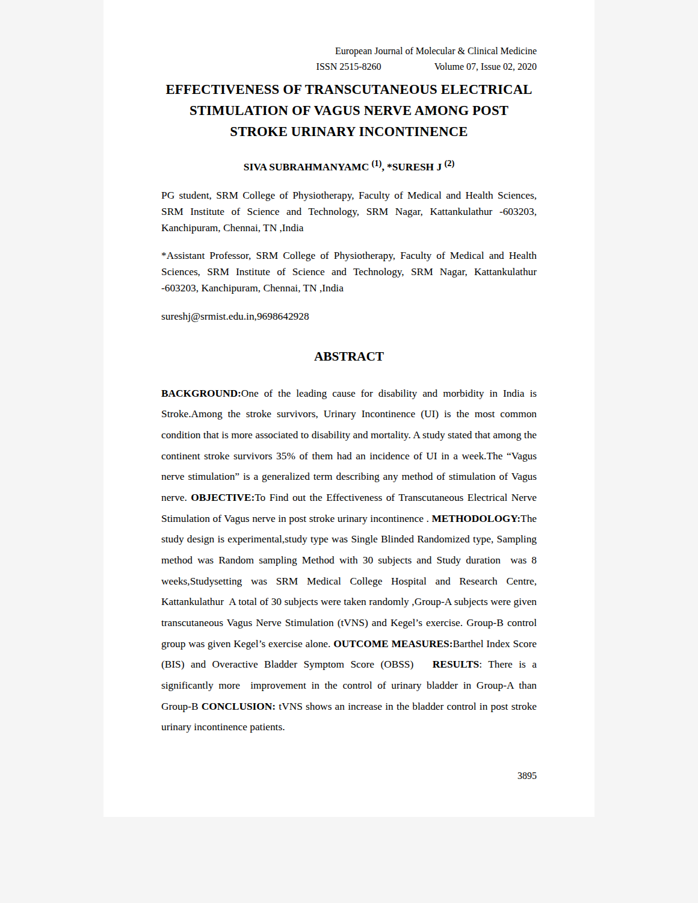European Journal of Molecular & Clinical Medicine
ISSN 2515-8260 Volume 07, Issue 02, 2020
EFFECTIVENESS OF TRANSCUTANEOUS ELECTRICAL STIMULATION OF VAGUS NERVE AMONG POST STROKE URINARY INCONTINENCE
SIVA SUBRAHMANYAMC (1), *SURESH J (2)
PG student, SRM College of Physiotherapy, Faculty of Medical and Health Sciences, SRM Institute of Science and Technology, SRM Nagar, Kattankulathur -603203, Kanchipuram, Chennai, TN ,India
*Assistant Professor, SRM College of Physiotherapy, Faculty of Medical and Health Sciences, SRM Institute of Science and Technology, SRM Nagar, Kattankulathur -603203, Kanchipuram, Chennai, TN ,India
sureshj@srmist.edu.in,9698642928
ABSTRACT
BACKGROUND: One of the leading cause for disability and morbidity in India is Stroke.Among the stroke survivors, Urinary Incontinence (UI) is the most common condition that is more associated to disability and mortality. A study stated that among the continent stroke survivors 35% of them had an incidence of UI in a week.The “Vagus nerve stimulation” is a generalized term describing any method of stimulation of Vagus nerve. OBJECTIVE: To Find out the Effectiveness of Transcutaneous Electrical Nerve Stimulation of Vagus nerve in post stroke urinary incontinence . METHODOLOGY: The study design is experimental,study type was Single Blinded Randomized type, Sampling method was Random sampling Method with 30 subjects and Study duration was 8 weeks,Studysetting was SRM Medical College Hospital and Research Centre, Kattankulathur A total of 30 subjects were taken randomly ,Group-A subjects were given transcutaneous Vagus Nerve Stimulation (tVNS) and Kegel’s exercise. Group-B control group was given Kegel’s exercise alone. OUTCOME MEASURES: Barthel Index Score (BIS) and Overactive Bladder Symptom Score (OBSS) RESULTS: There is a significantly more improvement in the control of urinary bladder in Group-A than Group-B CONCLUSION: tVNS shows an increase in the bladder control in post stroke urinary incontinence patients.
3895